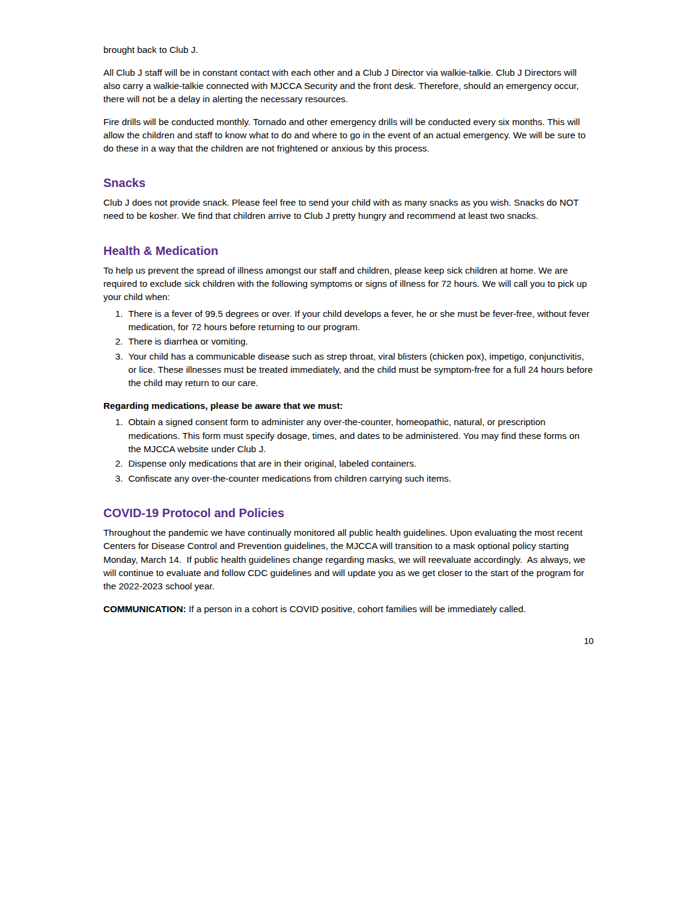brought back to Club J.
All Club J staff will be in constant contact with each other and a Club J Director via walkie-talkie. Club J Directors will also carry a walkie-talkie connected with MJCCA Security and the front desk. Therefore, should an emergency occur, there will not be a delay in alerting the necessary resources.
Fire drills will be conducted monthly. Tornado and other emergency drills will be conducted every six months. This will allow the children and staff to know what to do and where to go in the event of an actual emergency. We will be sure to do these in a way that the children are not frightened or anxious by this process.
Snacks
Club J does not provide snack. Please feel free to send your child with as many snacks as you wish. Snacks do NOT need to be kosher. We find that children arrive to Club J pretty hungry and recommend at least two snacks.
Health & Medication
To help us prevent the spread of illness amongst our staff and children, please keep sick children at home. We are required to exclude sick children with the following symptoms or signs of illness for 72 hours. We will call you to pick up your child when:
There is a fever of 99.5 degrees or over. If your child develops a fever, he or she must be fever-free, without fever medication, for 72 hours before returning to our program.
There is diarrhea or vomiting.
Your child has a communicable disease such as strep throat, viral blisters (chicken pox), impetigo, conjunctivitis, or lice. These illnesses must be treated immediately, and the child must be symptom-free for a full 24 hours before the child may return to our care.
Regarding medications, please be aware that we must:
Obtain a signed consent form to administer any over-the-counter, homeopathic, natural, or prescription medications. This form must specify dosage, times, and dates to be administered. You may find these forms on the MJCCA website under Club J.
Dispense only medications that are in their original, labeled containers.
Confiscate any over-the-counter medications from children carrying such items.
COVID-19 Protocol and Policies
Throughout the pandemic we have continually monitored all public health guidelines. Upon evaluating the most recent Centers for Disease Control and Prevention guidelines, the MJCCA will transition to a mask optional policy starting Monday, March 14. If public health guidelines change regarding masks, we will reevaluate accordingly. As always, we will continue to evaluate and follow CDC guidelines and will update you as we get closer to the start of the program for the 2022-2023 school year.
COMMUNICATION: If a person in a cohort is COVID positive, cohort families will be immediately called.
10